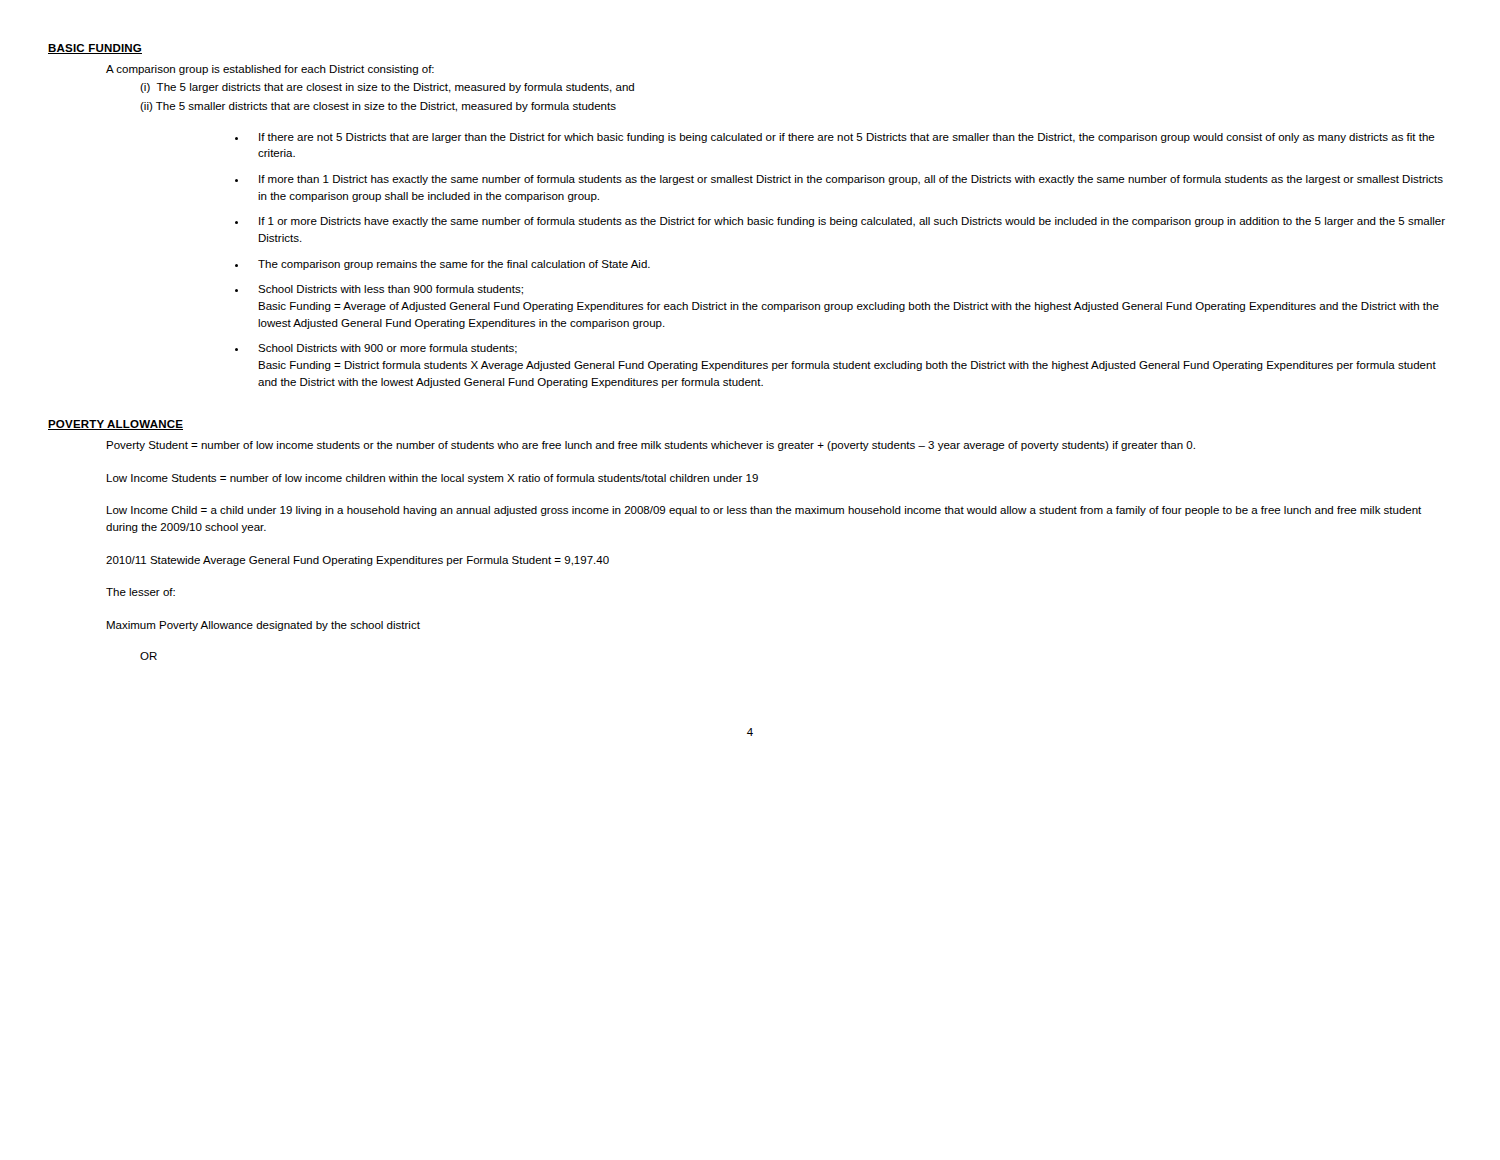BASIC FUNDING
A comparison group is established for each District consisting of:
(i) The 5 larger districts that are closest in size to the District, measured by formula students, and
(ii) The 5 smaller districts that are closest in size to the District, measured by formula students
If there are not 5 Districts that are larger than the District for which basic funding is being calculated or if there are not 5 Districts that are smaller than the District, the comparison group would consist of only as many districts as fit the criteria.
If more than 1 District has exactly the same number of formula students as the largest or smallest District in the comparison group, all of the Districts with exactly the same number of formula students as the largest or smallest Districts in the comparison group shall be included in the comparison group.
If 1 or more Districts have exactly the same number of formula students as the District for which basic funding is being calculated, all such Districts would be included in the comparison group in addition to the 5 larger and the 5 smaller Districts.
The comparison group remains the same for the final calculation of State Aid.
School Districts with less than 900 formula students; Basic Funding = Average of Adjusted General Fund Operating Expenditures for each District in the comparison group excluding both the District with the highest Adjusted General Fund Operating Expenditures and the District with the lowest Adjusted General Fund Operating Expenditures in the comparison group.
School Districts with 900 or more formula students; Basic Funding = District formula students X Average Adjusted General Fund Operating Expenditures per formula student excluding both the District with the highest Adjusted General Fund Operating Expenditures per formula student and the District with the lowest Adjusted General Fund Operating Expenditures per formula student.
POVERTY ALLOWANCE
Poverty Student = number of low income students or the number of students who are free lunch and free milk students whichever is greater + (poverty students – 3 year average of poverty students) if greater than 0.
Low Income Students = number of low income children within the local system X ratio of formula students/total children under 19
Low Income Child = a child under 19 living in a household having an annual adjusted gross income in 2008/09 equal to or less than the maximum household income that would allow a student from a family of four people to be a free lunch and free milk student during the 2009/10 school year.
2010/11 Statewide Average General Fund Operating Expenditures per Formula Student = 9,197.40
The lesser of:
Maximum Poverty Allowance designated by the school district
OR
4